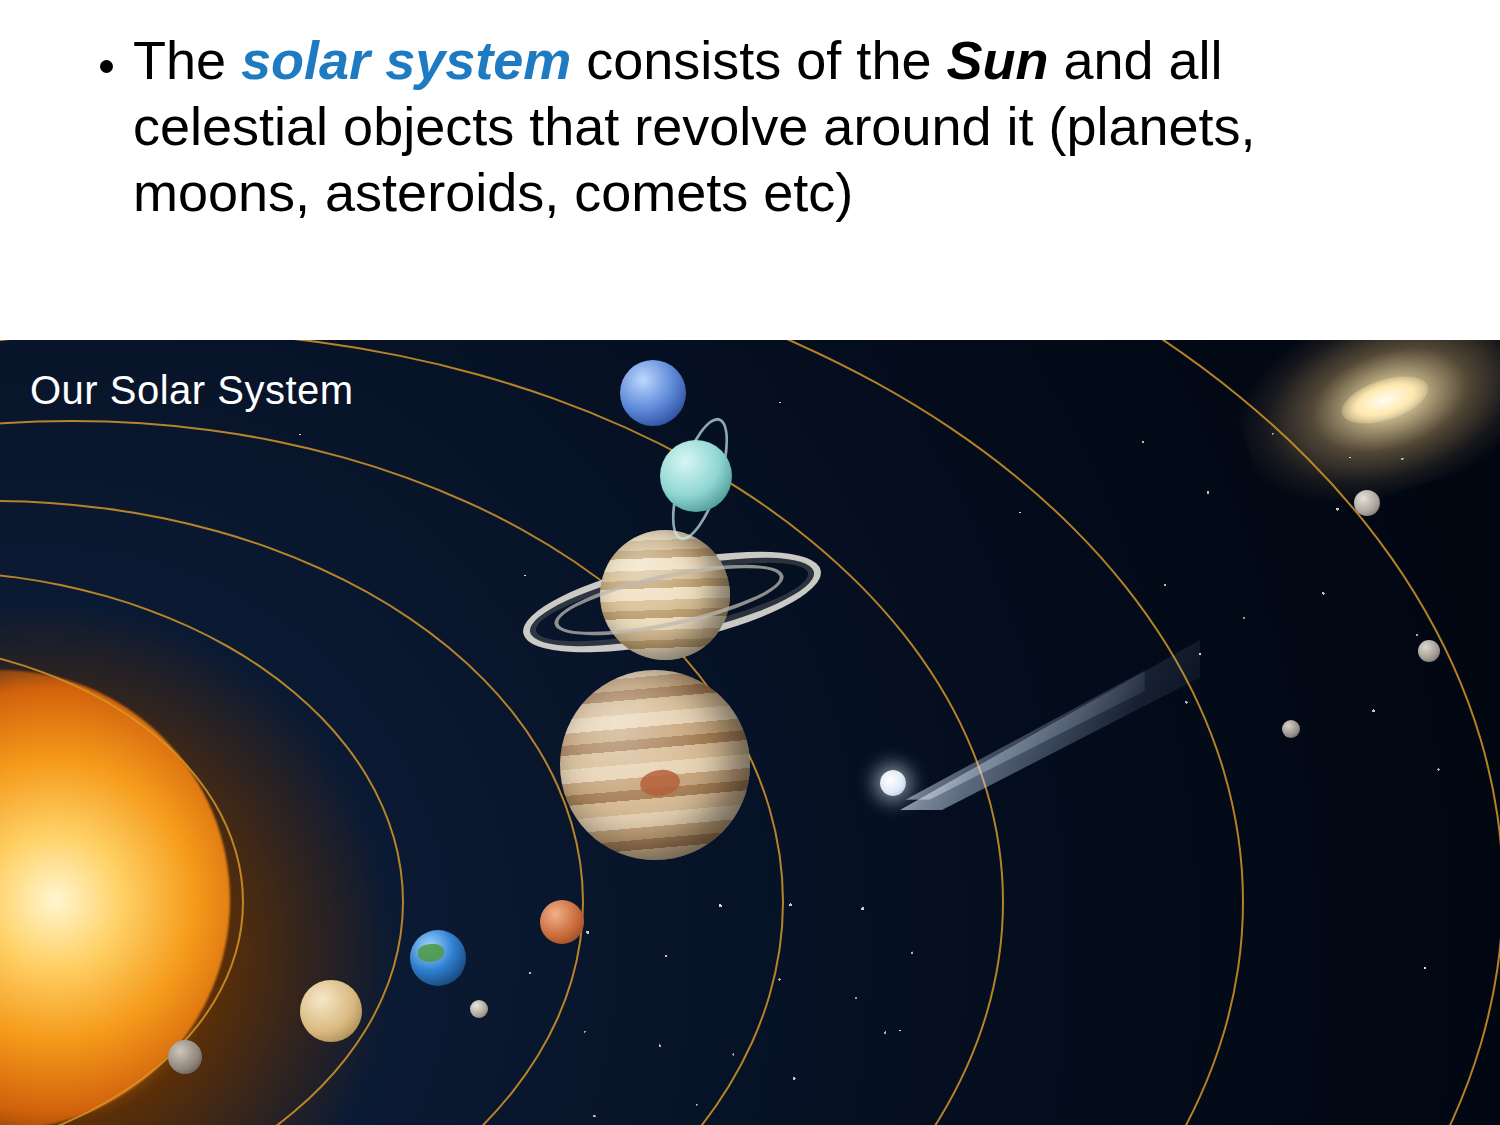The solar system consists of the Sun and all celestial objects that revolve around it (planets, moons, asteroids, comets etc)
Our Solar System